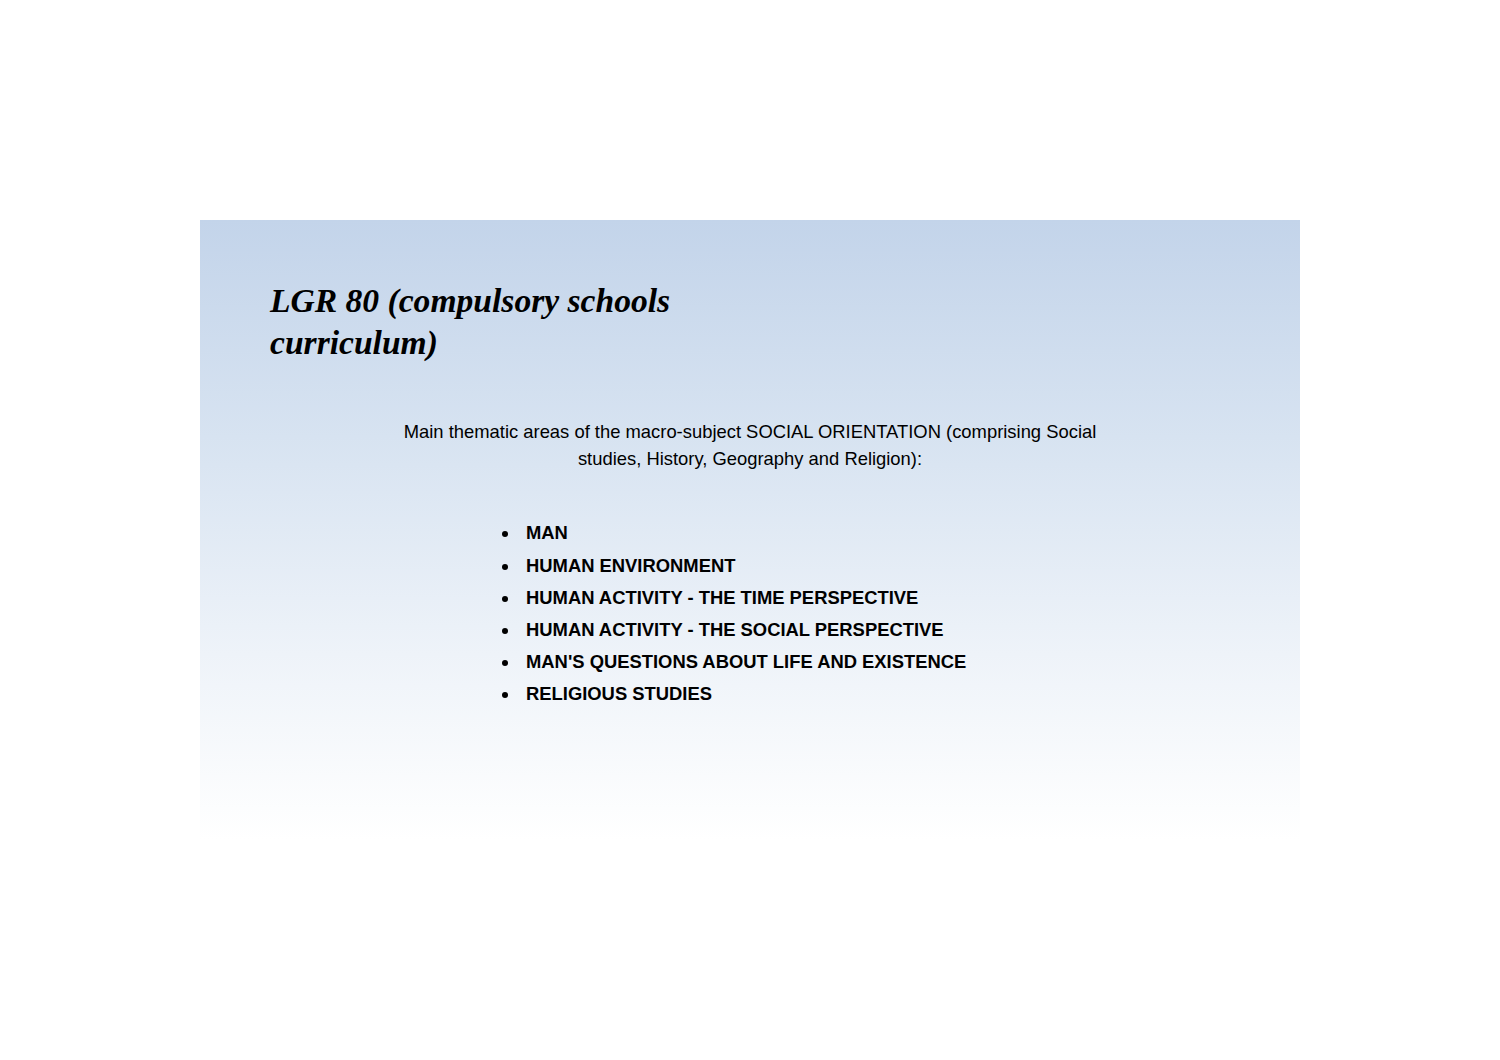LGR 80 (compulsory schools
curriculum)
Main thematic areas of the macro-subject SOCIAL ORIENTATION (comprising Social studies, History, Geography and Religion):
MAN
HUMAN ENVIRONMENT
HUMAN ACTIVITY - THE TIME PERSPECTIVE
HUMAN ACTIVITY - THE SOCIAL PERSPECTIVE
MAN'S QUESTIONS ABOUT LIFE AND EXISTENCE
RELIGIOUS STUDIES